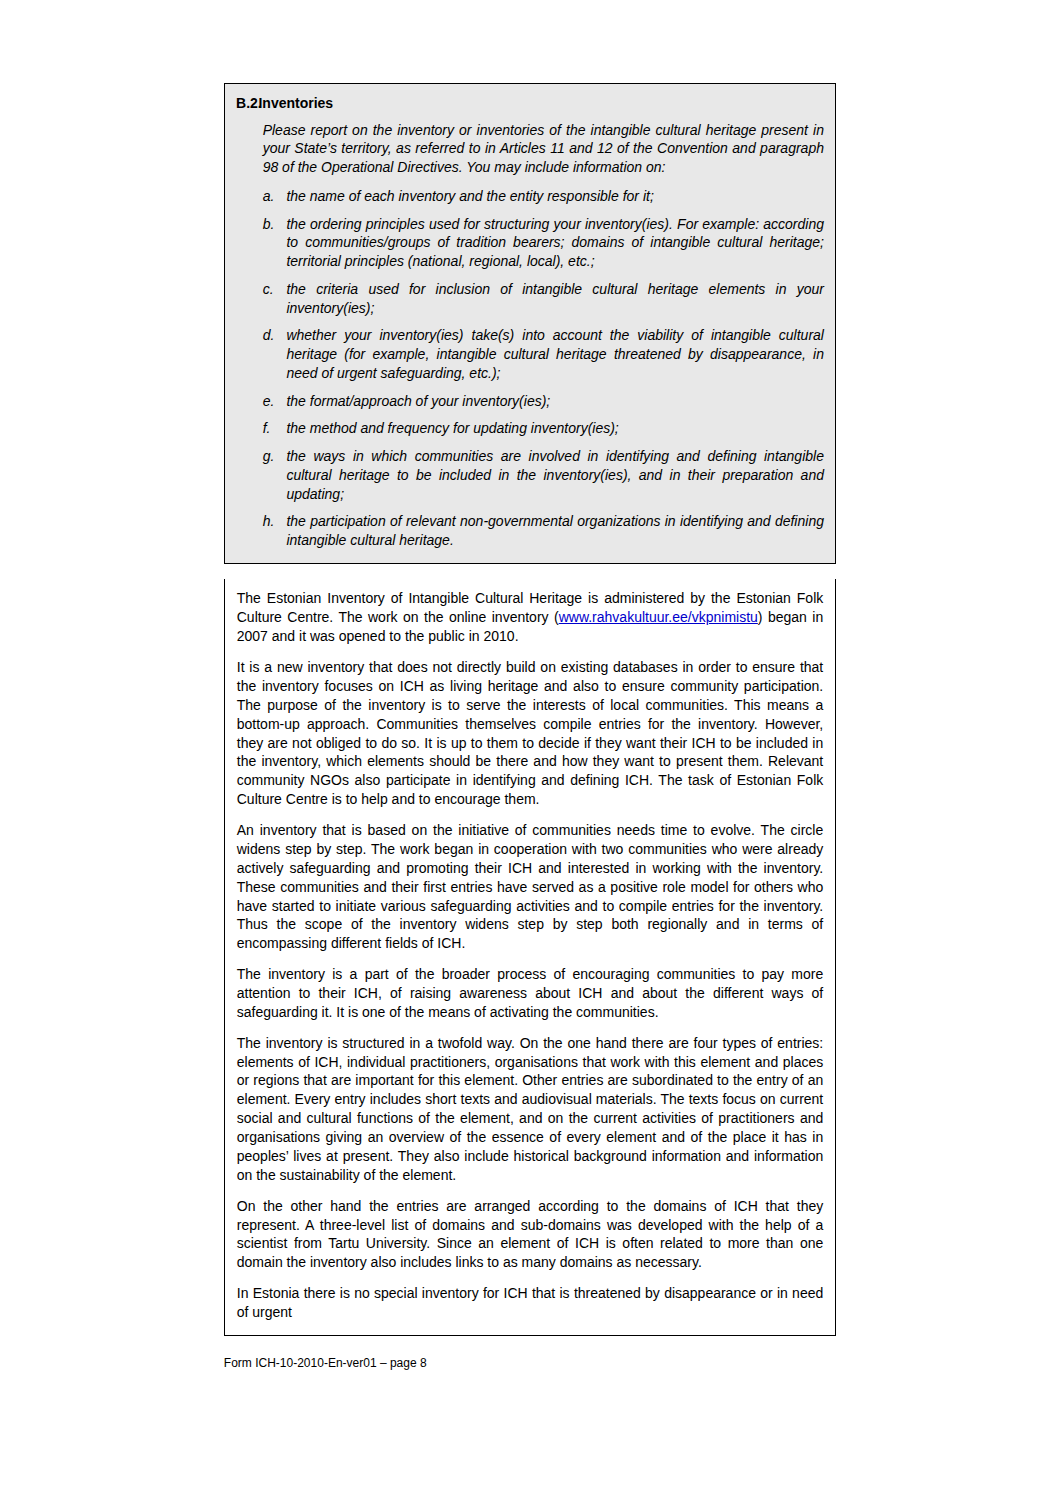B.2. Inventories
Please report on the inventory or inventories of the intangible cultural heritage present in your State’s territory, as referred to in Articles 11 and 12 of the Convention and paragraph 98 of the Operational Directives. You may include information on:
the name of each inventory and the entity responsible for it;
the ordering principles used for structuring your inventory(ies). For example: according to communities/groups of tradition bearers; domains of intangible cultural heritage; territorial principles (national, regional, local), etc.;
the criteria used for inclusion of intangible cultural heritage elements in your inventory(ies);
whether your inventory(ies) take(s) into account the viability of intangible cultural heritage (for example, intangible cultural heritage threatened by disappearance, in need of urgent safeguarding, etc.);
the format/approach of your inventory(ies);
the method and frequency for updating inventory(ies);
the ways in which communities are involved in identifying and defining intangible cultural heritage to be included in the inventory(ies), and in their preparation and updating;
the participation of relevant non-governmental organizations in identifying and defining intangible cultural heritage.
The Estonian Inventory of Intangible Cultural Heritage is administered by the Estonian Folk Culture Centre. The work on the online inventory (www.rahvakultuur.ee/vkpnimistu) began in 2007 and it was opened to the public in 2010.
It is a new inventory that does not directly build on existing databases in order to ensure that the inventory focuses on ICH as living heritage and also to ensure community participation. The purpose of the inventory is to serve the interests of local communities. This means a bottom-up approach. Communities themselves compile entries for the inventory. However, they are not obliged to do so. It is up to them to decide if they want their ICH to be included in the inventory, which elements should be there and how they want to present them. Relevant community NGOs also participate in identifying and defining ICH. The task of Estonian Folk Culture Centre is to help and to encourage them.
An inventory that is based on the initiative of communities needs time to evolve. The circle widens step by step. The work began in cooperation with two communities who were already actively safeguarding and promoting their ICH and interested in working with the inventory. These communities and their first entries have served as a positive role model for others who have started to initiate various safeguarding activities and to compile entries for the inventory. Thus the scope of the inventory widens step by step both regionally and in terms of encompassing different fields of ICH.
The inventory is a part of the broader process of encouraging communities to pay more attention to their ICH, of raising awareness about ICH and about the different ways of safeguarding it. It is one of the means of activating the communities.
The inventory is structured in a twofold way. On the one hand there are four types of entries: elements of ICH, individual practitioners, organisations that work with this element and places or regions that are important for this element. Other entries are subordinated to the entry of an element. Every entry includes short texts and audiovisual materials. The texts focus on current social and cultural functions of the element, and on the current activities of practitioners and organisations giving an overview of the essence of every element and of the place it has in peoples’ lives at present. They also include historical background information and information on the sustainability of the element.
On the other hand the entries are arranged according to the domains of ICH that they represent. A three-level list of domains and sub-domains was developed with the help of a scientist from Tartu University. Since an element of ICH is often related to more than one domain the inventory also includes links to as many domains as necessary.
In Estonia there is no special inventory for ICH that is threatened by disappearance or in need of urgent
Form ICH-10-2010-En-ver01 – page 8